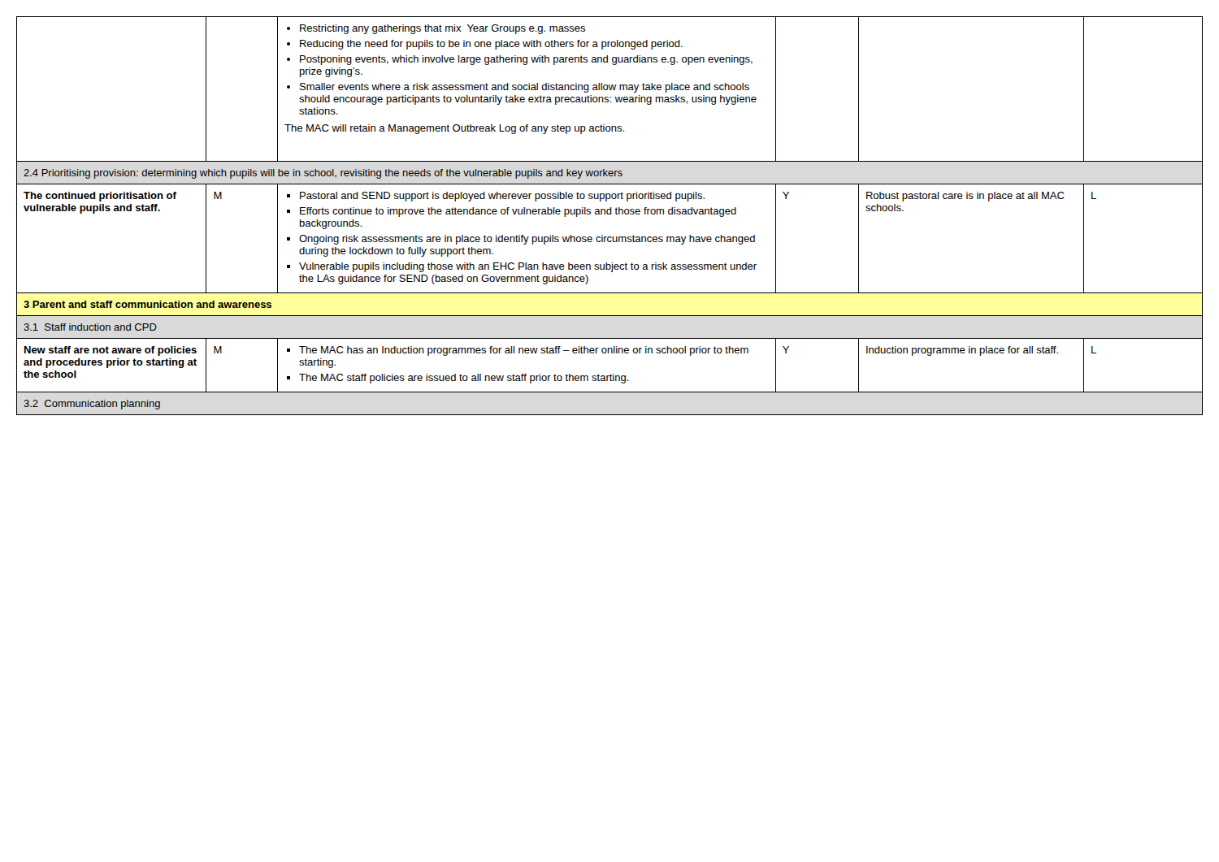| | | Restricting any gatherings that mix Year Groups e.g. masses Reducing the need for pupils to be in one place with others for a prolonged period. Postponing events, which involve large gathering with parents and guardians e.g. open evenings, prize giving’s. Smaller events where a risk assessment and social distancing allow may take place and schools should encourage participants to voluntarily take extra precautions: wearing masks, using hygiene stations. The MAC will retain a Management Outbreak Log of any step up actions. | | | |
| 2.4 Prioritising provision: determining which pupils will be in school, revisiting the needs of the vulnerable pupils and key workers |
| The continued prioritisation of vulnerable pupils and staff. | M | Pastoral and SEND support is deployed wherever possible to support prioritised pupils. Efforts continue to improve the attendance of vulnerable pupils and those from disadvantaged backgrounds. Ongoing risk assessments are in place to identify pupils whose circumstances may have changed during the lockdown to fully support them. Vulnerable pupils including those with an EHC Plan have been subject to a risk assessment under the LAs guidance for SEND (based on Government guidance) | Y | Robust pastoral care is in place at all MAC schools. | L |
| 3 Parent and staff communication and awareness |
| 3.1 Staff induction and CPD |
| New staff are not aware of policies and procedures prior to starting at the school | M | The MAC has an Induction programmes for all new staff – either online or in school prior to them starting. The MAC staff policies are issued to all new staff prior to them starting. | Y | Induction programme in place for all staff. | L |
| 3.2 Communication planning |